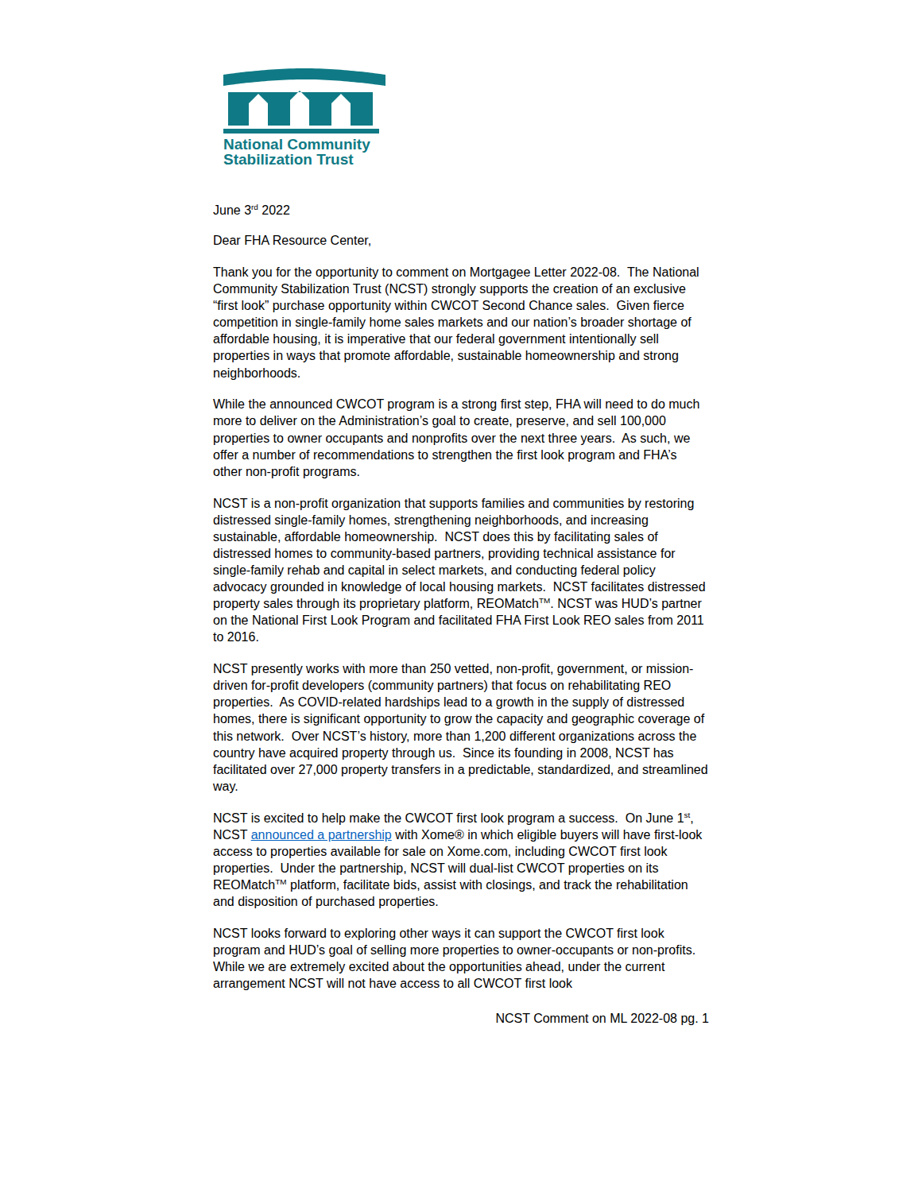National Community Stabilization Trust
June 3rd 2022
Dear FHA Resource Center,
Thank you for the opportunity to comment on Mortgagee Letter 2022-08. The National Community Stabilization Trust (NCST) strongly supports the creation of an exclusive “first look” purchase opportunity within CWCOT Second Chance sales. Given fierce competition in single-family home sales markets and our nation’s broader shortage of affordable housing, it is imperative that our federal government intentionally sell properties in ways that promote affordable, sustainable homeownership and strong neighborhoods.
While the announced CWCOT program is a strong first step, FHA will need to do much more to deliver on the Administration’s goal to create, preserve, and sell 100,000 properties to owner occupants and nonprofits over the next three years. As such, we offer a number of recommendations to strengthen the first look program and FHA’s other non-profit programs.
NCST is a non-profit organization that supports families and communities by restoring distressed single-family homes, strengthening neighborhoods, and increasing sustainable, affordable homeownership. NCST does this by facilitating sales of distressed homes to community-based partners, providing technical assistance for single-family rehab and capital in select markets, and conducting federal policy advocacy grounded in knowledge of local housing markets. NCST facilitates distressed property sales through its proprietary platform, REOMatchTM. NCST was HUD’s partner on the National First Look Program and facilitated FHA First Look REO sales from 2011 to 2016.
NCST presently works with more than 250 vetted, non-profit, government, or mission-driven for-profit developers (community partners) that focus on rehabilitating REO properties. As COVID-related hardships lead to a growth in the supply of distressed homes, there is significant opportunity to grow the capacity and geographic coverage of this network. Over NCST’s history, more than 1,200 different organizations across the country have acquired property through us. Since its founding in 2008, NCST has facilitated over 27,000 property transfers in a predictable, standardized, and streamlined way.
NCST is excited to help make the CWCOT first look program a success. On June 1st, NCST announced a partnership with Xome® in which eligible buyers will have first-look access to properties available for sale on Xome.com, including CWCOT first look properties. Under the partnership, NCST will dual-list CWCOT properties on its REOMatchTM platform, facilitate bids, assist with closings, and track the rehabilitation and disposition of purchased properties.
NCST looks forward to exploring other ways it can support the CWCOT first look program and HUD’s goal of selling more properties to owner-occupants or non-profits. While we are extremely excited about the opportunities ahead, under the current arrangement NCST will not have access to all CWCOT first look
NCST Comment on ML 2022-08 pg. 1